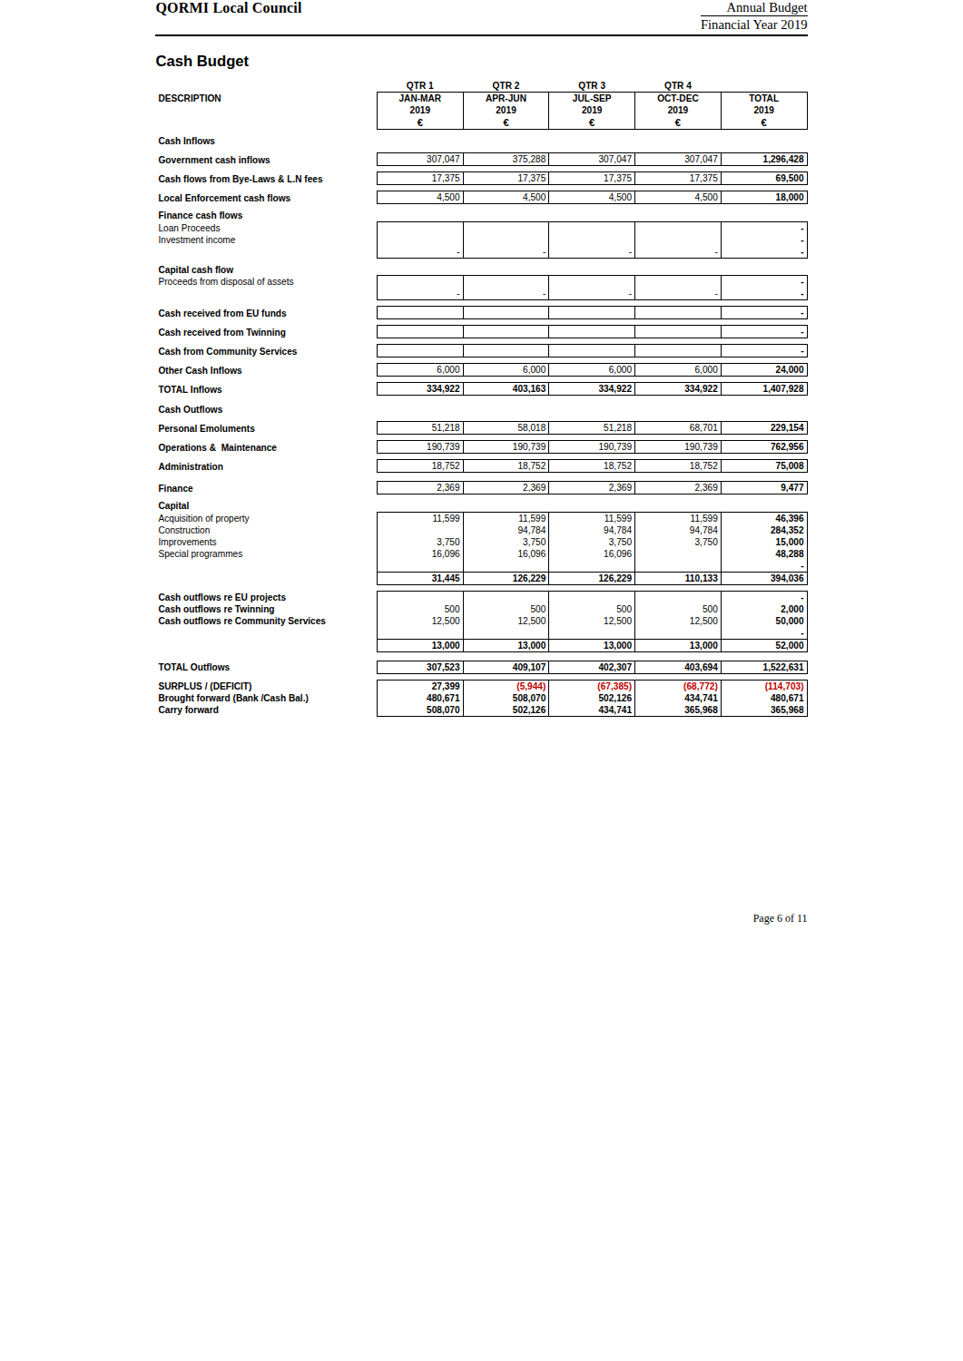QORMI Local Council
Annual Budget
Financial Year 2019
Cash Budget
| | QTR 1 | QTR 2 | QTR 3 | QTR 4 | |
| DESCRIPTION | JAN-MAR | APR-JUN | JUL-SEP | OCT-DEC | TOTAL |
| | 2019 | 2019 | 2019 | 2019 | 2019 |
| | € | € | € | € | € |
| Cash Inflows | | | | | |
| Government cash inflows | 307,047 | 375,288 | 307,047 | 307,047 | 1,296,428 |
| Cash flows from Bye-Laws & L.N fees | 17,375 | 17,375 | 17,375 | 17,375 | 69,500 |
| Local Enforcement cash flows | 4,500 | 4,500 | 4,500 | 4,500 | 18,000 |
| Finance cash flows | | | | | |
| Loan Proceeds | | | | | - |
| Investment income | | | | | - |
| | - | - | - | - | - |
| Capital cash flow | | | | | |
| Proceeds from disposal of assets | | | | | - |
| | - | - | - | - | - |
| Cash received from EU funds | | | | | - |
| Cash received from Twinning | | | | | - |
| Cash from Community Services | | | | | - |
| Other Cash Inflows | 6,000 | 6,000 | 6,000 | 6,000 | 24,000 |
| TOTAL Inflows | 334,922 | 403,163 | 334,922 | 334,922 | 1,407,928 |
| Cash Outflows | | | | | |
| Personal Emoluments | 51,218 | 58,018 | 51,218 | 68,701 | 229,154 |
| Operations & Maintenance | 190,739 | 190,739 | 190,739 | 190,739 | 762,956 |
| Administration | 18,752 | 18,752 | 18,752 | 18,752 | 75,008 |
| Finance | 2,369 | 2,369 | 2,369 | 2,369 | 9,477 |
| Capital | | | | | |
| Acquisition of property | 11,599 | 11,599 | 11,599 | 11,599 | 46,396 |
| Construction | | 94,784 | 94,784 | 94,784 | 284,352 |
| Improvements | 3,750 | 3,750 | 3,750 | 3,750 | 15,000 |
| Special programmes | 16,096 | 16,096 | 16,096 | | 48,288 |
| | | | | | - |
| | 31,445 | 126,229 | 126,229 | 110,133 | 394,036 |
| Cash outflows re EU projects | | | | | - |
| Cash outflows re Twinning | 500 | 500 | 500 | 500 | 2,000 |
| Cash outflows re Community Services | 12,500 | 12,500 | 12,500 | 12,500 | 50,000 |
| | | | | | - |
| | 13,000 | 13,000 | 13,000 | 13,000 | 52,000 |
| TOTAL Outflows | 307,523 | 409,107 | 402,307 | 403,694 | 1,522,631 |
| SURPLUS / (DEFICIT) | 27,399 | (5,944) | (67,385) | (68,772) | (114,703) |
| Brought forward (Bank /Cash Bal.) | 480,671 | 508,070 | 502,126 | 434,741 | 480,671 |
| Carry forward | 508,070 | 502,126 | 434,741 | 365,968 | 365,968 |
Page 6 of 11